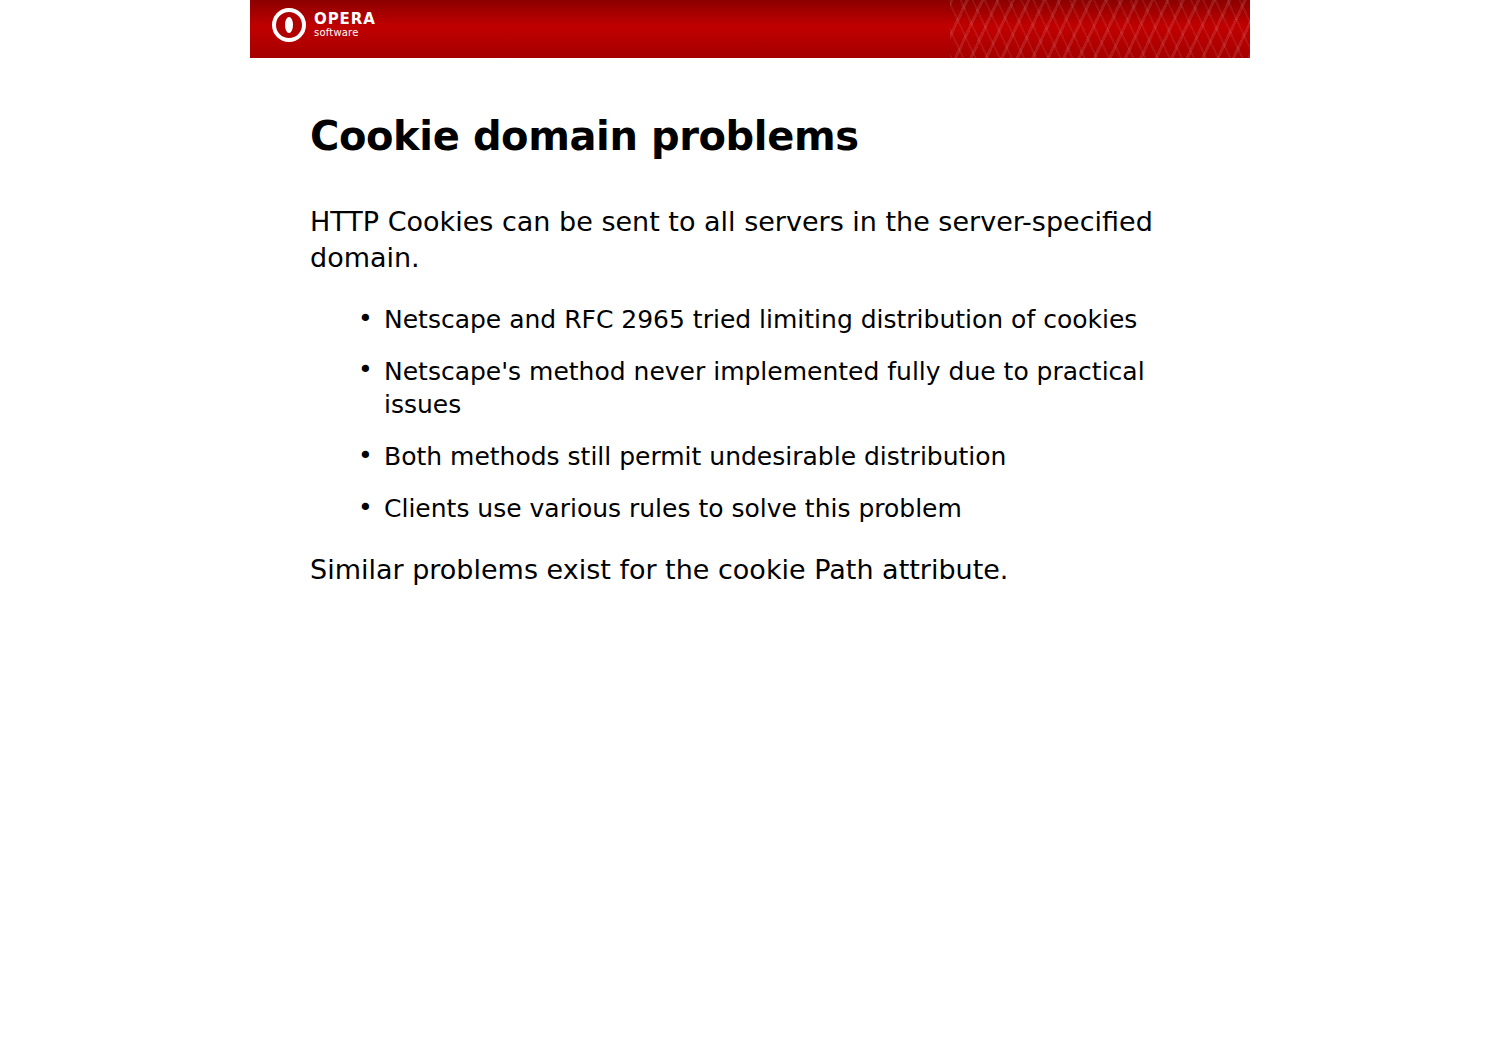OPERA software
Cookie domain problems
HTTP Cookies can be sent to all servers in the server-specified domain.
Netscape and RFC 2965 tried limiting distribution of cookies
Netscape's method never implemented fully due to practical issues
Both methods still permit undesirable distribution
Clients use various rules to solve this problem
Similar problems exist for the cookie Path attribute.